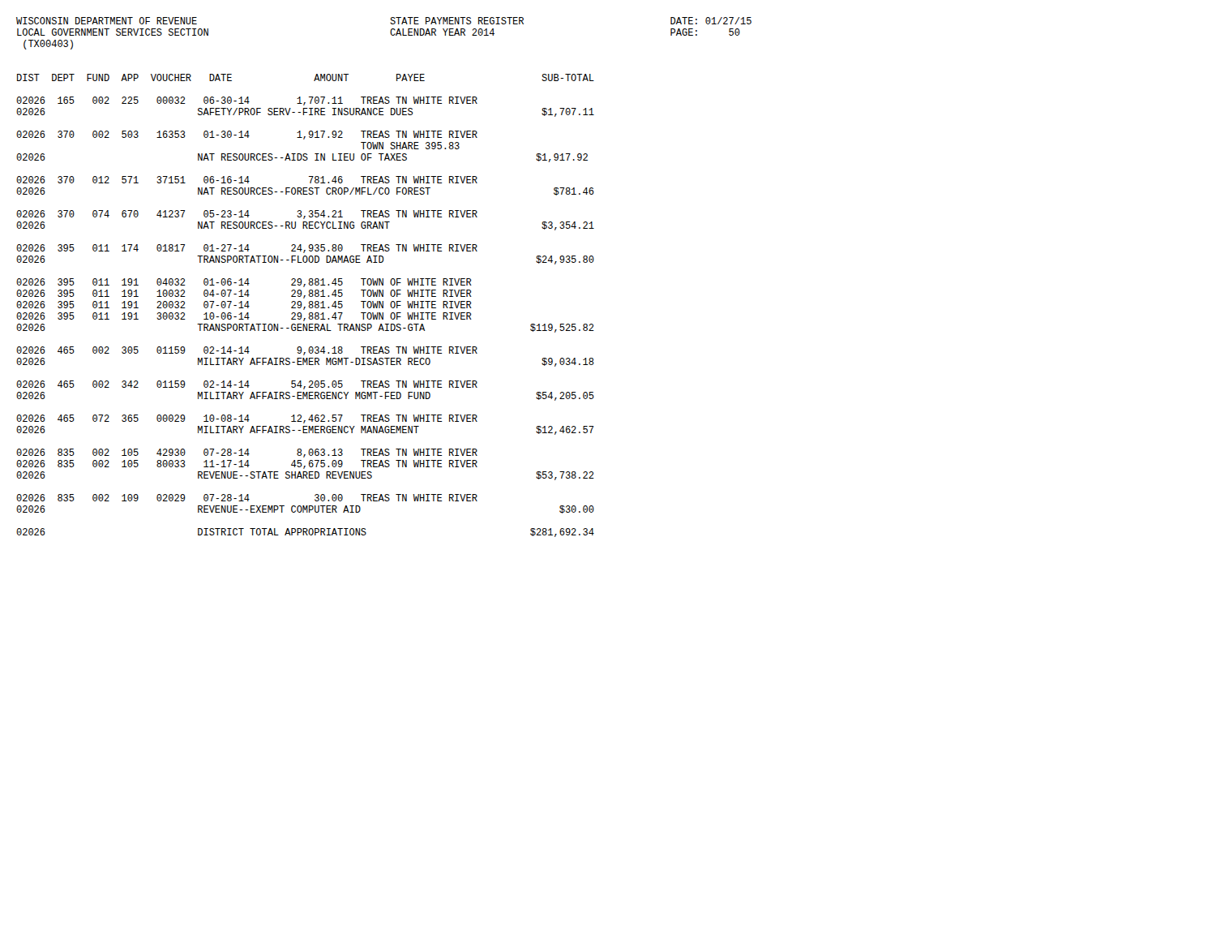WISCONSIN DEPARTMENT OF REVENUE                                 STATE PAYMENTS REGISTER                         DATE: 01/27/15
LOCAL GOVERNMENT SERVICES SECTION                               CALENDAR YEAR 2014                              PAGE:     50
 (TX00403)


DIST  DEPT  FUND  APP  VOUCHER   DATE              AMOUNT        PAYEE                    SUB-TOTAL

02026  165   002  225   00032   06-30-14        1,707.11   TREAS TN WHITE RIVER
02026                          SAFETY/PROF SERV--FIRE INSURANCE DUES                      $1,707.11

02026  370   002  503   16353   01-30-14        1,917.92   TREAS TN WHITE RIVER
                                                           TOWN SHARE 395.83
02026                          NAT RESOURCES--AIDS IN LIEU OF TAXES                      $1,917.92

02026  370   012  571   37151   06-16-14          781.46   TREAS TN WHITE RIVER
02026                          NAT RESOURCES--FOREST CROP/MFL/CO FOREST                     $781.46

02026  370   074  670   41237   05-23-14        3,354.21   TREAS TN WHITE RIVER
02026                          NAT RESOURCES--RU RECYCLING GRANT                          $3,354.21

02026  395   011  174   01817   01-27-14       24,935.80   TREAS TN WHITE RIVER
02026                          TRANSPORTATION--FLOOD DAMAGE AID                          $24,935.80

02026  395   011  191   04032   01-06-14       29,881.45   TOWN OF WHITE RIVER
02026  395   011  191   10032   04-07-14       29,881.45   TOWN OF WHITE RIVER
02026  395   011  191   20032   07-07-14       29,881.45   TOWN OF WHITE RIVER
02026  395   011  191   30032   10-06-14       29,881.47   TOWN OF WHITE RIVER
02026                          TRANSPORTATION--GENERAL TRANSP AIDS-GTA                  $119,525.82

02026  465   002  305   01159   02-14-14        9,034.18   TREAS TN WHITE RIVER
02026                          MILITARY AFFAIRS-EMER MGMT-DISASTER RECO                   $9,034.18

02026  465   002  342   01159   02-14-14       54,205.05   TREAS TN WHITE RIVER
02026                          MILITARY AFFAIRS-EMERGENCY MGMT-FED FUND                  $54,205.05

02026  465   072  365   00029   10-08-14       12,462.57   TREAS TN WHITE RIVER
02026                          MILITARY AFFAIRS--EMERGENCY MANAGEMENT                    $12,462.57

02026  835   002  105   42930   07-28-14        8,063.13   TREAS TN WHITE RIVER
02026  835   002  105   80033   11-17-14       45,675.09   TREAS TN WHITE RIVER
02026                          REVENUE--STATE SHARED REVENUES                            $53,738.22

02026  835   002  109   02029   07-28-14           30.00   TREAS TN WHITE RIVER
02026                          REVENUE--EXEMPT COMPUTER AID                                  $30.00

02026                          DISTRICT TOTAL APPROPRIATIONS                            $281,692.34